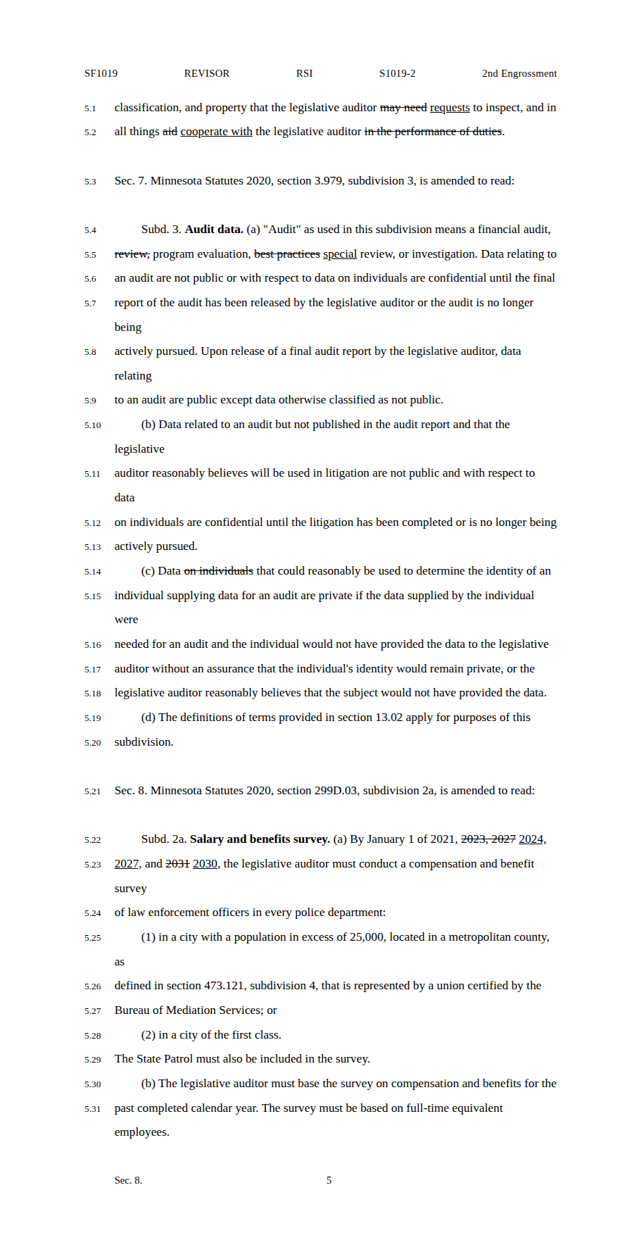SF1019 REVISOR RSI S1019-2 2nd Engrossment
5.1
classification, and property that the legislative auditor may need requests to inspect, and in
5.2
all things aid cooperate with the legislative auditor in the performance of duties.
5.3
Sec. 7. Minnesota Statutes 2020, section 3.979, subdivision 3, is amended to read:
5.4
Subd. 3. Audit data. (a) "Audit" as used in this subdivision means a financial audit,
5.5
review, program evaluation, best practices special review, or investigation. Data relating to
5.6
an audit are not public or with respect to data on individuals are confidential until the final
5.7
report of the audit has been released by the legislative auditor or the audit is no longer being
5.8
actively pursued. Upon release of a final audit report by the legislative auditor, data relating
5.9
to an audit are public except data otherwise classified as not public.
5.10
(b) Data related to an audit but not published in the audit report and that the legislative
5.11
auditor reasonably believes will be used in litigation are not public and with respect to data
5.12
on individuals are confidential until the litigation has been completed or is no longer being
5.13
actively pursued.
5.14
(c) Data on individuals that could reasonably be used to determine the identity of an
5.15
individual supplying data for an audit are private if the data supplied by the individual were
5.16
needed for an audit and the individual would not have provided the data to the legislative
5.17
auditor without an assurance that the individual's identity would remain private, or the
5.18
legislative auditor reasonably believes that the subject would not have provided the data.
5.19
(d) The definitions of terms provided in section 13.02 apply for purposes of this
5.20
subdivision.
5.21
Sec. 8. Minnesota Statutes 2020, section 299D.03, subdivision 2a, is amended to read:
5.22
Subd. 2a. Salary and benefits survey. (a) By January 1 of 2021, 2023, 2027 2024,
5.23
2027, and 2031 2030, the legislative auditor must conduct a compensation and benefit survey
5.24
of law enforcement officers in every police department:
5.25
(1) in a city with a population in excess of 25,000, located in a metropolitan county, as
5.26
defined in section 473.121, subdivision 4, that is represented by a union certified by the
5.27
Bureau of Mediation Services; or
5.28
(2) in a city of the first class.
5.29
The State Patrol must also be included in the survey.
5.30
(b) The legislative auditor must base the survey on compensation and benefits for the
5.31
past completed calendar year. The survey must be based on full-time equivalent employees.
Sec. 8.
5